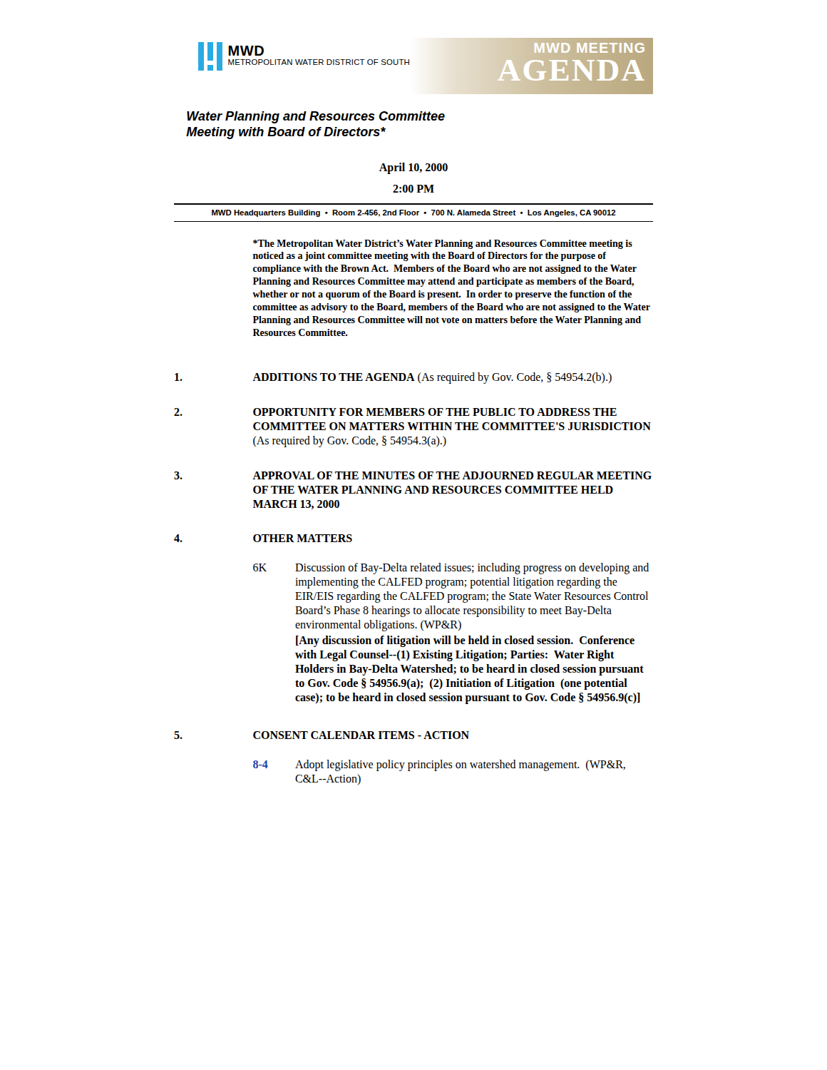MWD
METROPOLITAN WATER DISTRICT OF SOUTHERN CALIFORNIA
MWD MEETING
AGENDA
Water Planning and Resources Committee
Meeting with Board of Directors*
April 10, 2000
2:00 PM
MWD Headquarters Building • Room 2-456, 2nd Floor • 700 N. Alameda Street • Los Angeles, CA 90012
*The Metropolitan Water District’s Water Planning and Resources Committee meeting is noticed as a joint committee meeting with the Board of Directors for the purpose of compliance with the Brown Act. Members of the Board who are not assigned to the Water Planning and Resources Committee may attend and participate as members of the Board, whether or not a quorum of the Board is present. In order to preserve the function of the committee as advisory to the Board, members of the Board who are not assigned to the Water Planning and Resources Committee will not vote on matters before the Water Planning and Resources Committee.
| 1. | Additions to the Agenda (As required by Gov. Code, § 54954.2(b).) |
| 2. | Opportunity for Members of the Public to Address the Committee on Matters Within the Committee's Jurisdiction (As required by Gov. Code, § 54954.3(a).) |
| 3. | Approval of the Minutes of the Adjourned Regular Meeting of the Water Planning and Resources Committee Held March 13, 2000 |
| 4. | Other Matters / 6K / Discussion of Bay-Delta related issues; including progress on developing and implementing the CALFED program; potential litigation regarding the EIR/EIS regarding the CALFED program; the State Water Resources Control Board’s Phase 8 hearings to allocate responsibility to meet Bay-Delta environmental obligations. (WP&R) [Any discussion of litigation will be held in closed session. Conference with Legal Counsel--(1) Existing Litigation; Parties: Water Right Holders in Bay-Delta Watershed; to be heard in closed session pursuant to Gov. Code § 54956.9(a); (2) Initiation of Litigation (one potential case); to be heard in closed session pursuant to Gov. Code § 54956.9(c)] / |
| 5. | Consent Calendar Items - Action / 8-4 / Adopt legislative policy principles on watershed management. (WP&R, C&L--Action) / |